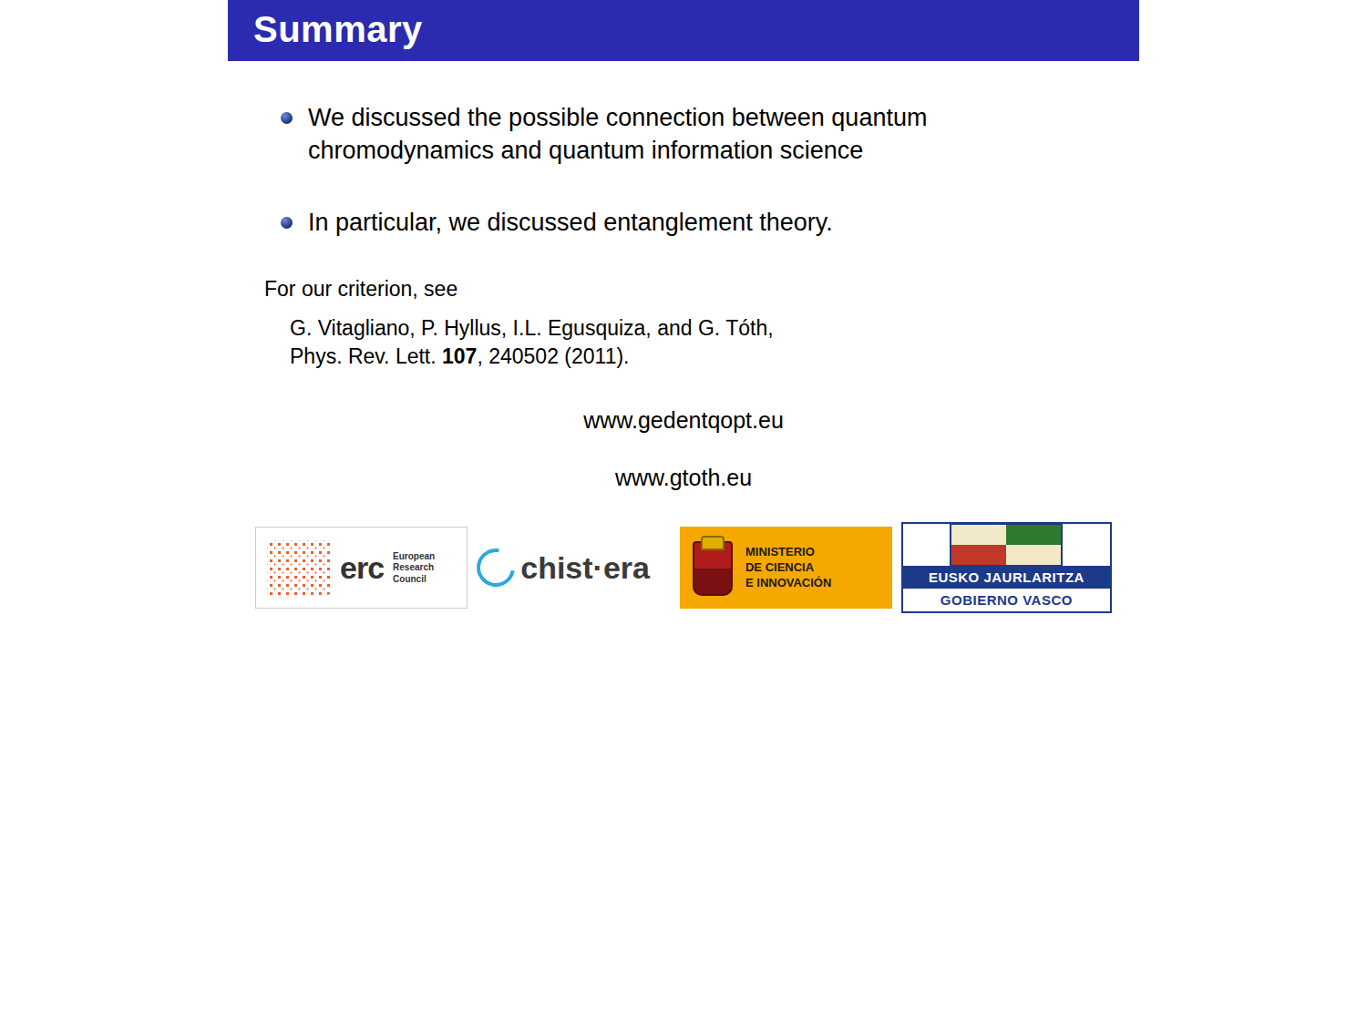Summary
We discussed the possible connection between quantum chromodynamics and quantum information science
In particular, we discussed entanglement theory.
For our criterion, see
G. Vitagliano, P. Hyllus, I.L. Egusquiza, and G. Tóth,
Phys. Rev. Lett. 107, 240502 (2011).
www.gedentqopt.eu
www.gtoth.eu
erc
European
Research
Council
chist·era
MINISTERIO
DE CIENCIA
E INNOVACIÓN
EUSKO JAURLARITZA
GOBIERNO VASCO